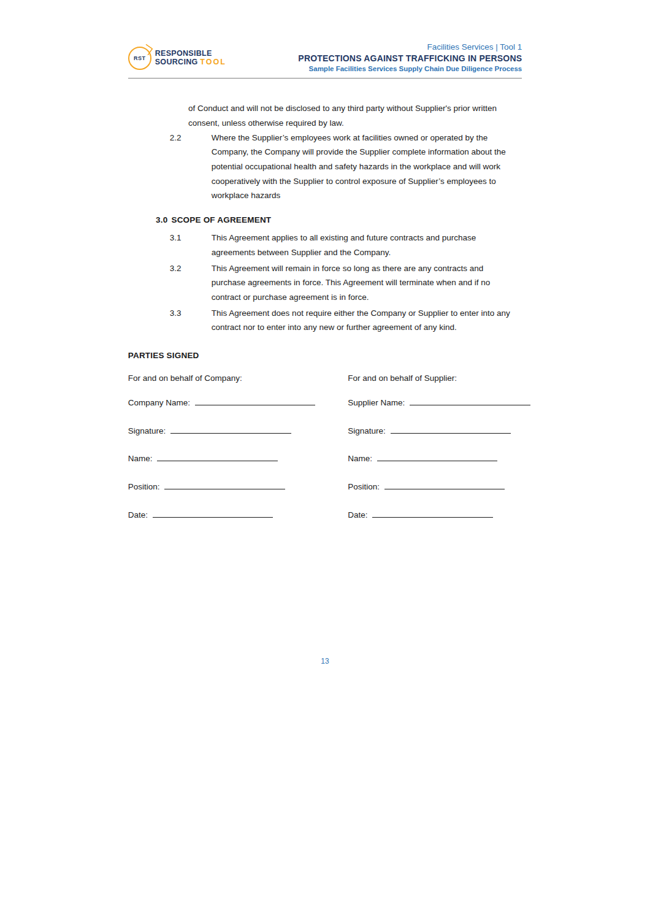RST
RESPONSIBLE SOURCING TOOL
Facilities Services | Tool 1
PROTECTIONS AGAINST TRAFFICKING IN PERSONS
Sample Facilities Services Supply Chain Due Diligence Process
of Conduct and will not be disclosed to any third party without Supplier's prior written consent, unless otherwise required by law.
2.2 Where the Supplier’s employees work at facilities owned or operated by the Company, the Company will provide the Supplier complete information about the potential occupational health and safety hazards in the workplace and will work cooperatively with the Supplier to control exposure of Supplier’s employees to workplace hazards
3.0 SCOPE OF AGREEMENT
3.1 This Agreement applies to all existing and future contracts and purchase agreements between Supplier and the Company.
3.2 This Agreement will remain in force so long as there are any contracts and purchase agreements in force. This Agreement will terminate when and if no contract or purchase agreement is in force.
3.3 This Agreement does not require either the Company or Supplier to enter into any contract nor to enter into any new or further agreement of any kind.
PARTIES SIGNED
For and on behalf of Company:
For and on behalf of Supplier:
Company Name:
Supplier Name:
Signature:
Signature:
Name:
Name:
Position:
Position:
Date:
Date:
13